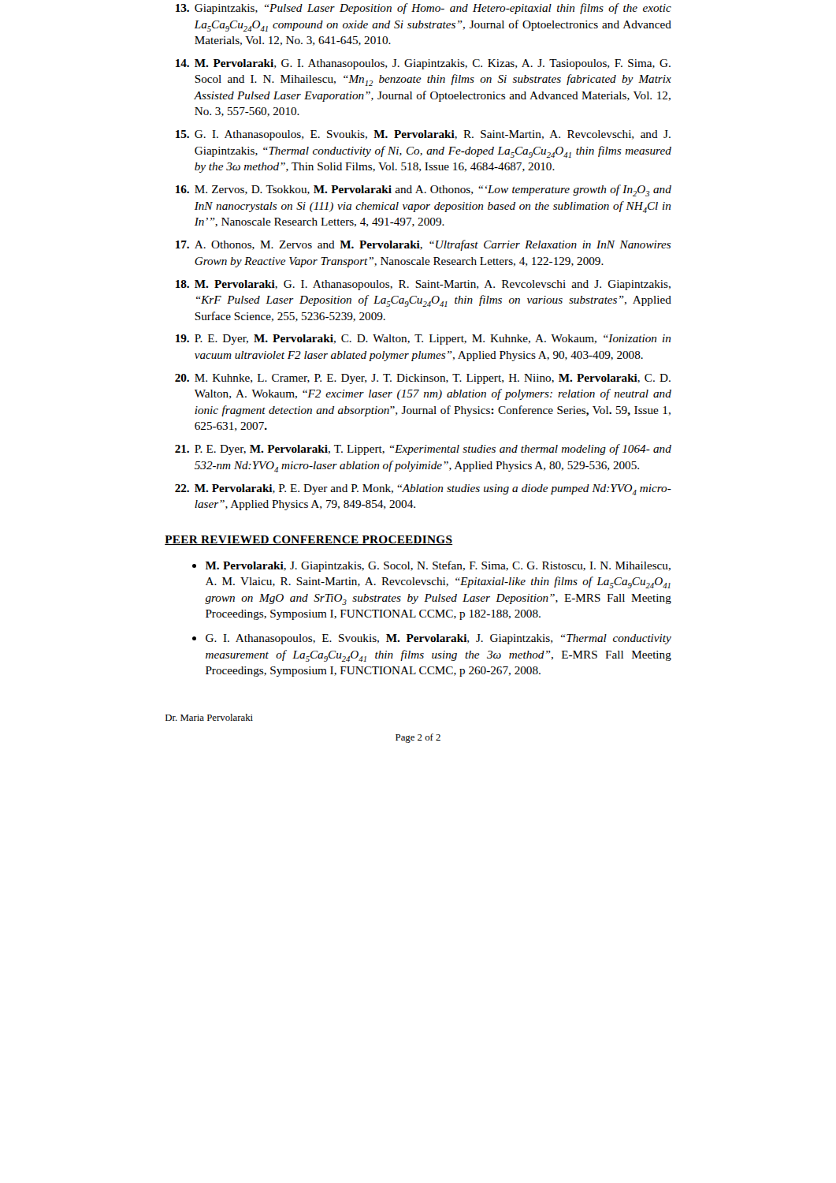Giapintzakis, “Pulsed Laser Deposition of Homo- and Hetero-epitaxial thin films of the exotic La5Ca9Cu24O41 compound on oxide and Si substrates”, Journal of Optoelectronics and Advanced Materials, Vol. 12, No. 3, 641-645, 2010.
M. Pervolaraki, G. I. Athanasopoulos, J. Giapintzakis, C. Kizas, A. J. Tasiopoulos, F. Sima, G. Socol and I. N. Mihailescu, “Mn12 benzoate thin films on Si substrates fabricated by Matrix Assisted Pulsed Laser Evaporation”, Journal of Optoelectronics and Advanced Materials, Vol. 12, No. 3, 557-560, 2010.
G. I. Athanasopoulos, E. Svoukis, M. Pervolaraki, R. Saint-Martin, A. Revcolevschi, and J. Giapintzakis, “Thermal conductivity of Ni, Co, and Fe-doped La5Ca9Cu24O41 thin films measured by the 3ω method”, Thin Solid Films, Vol. 518, Issue 16, 4684-4687, 2010.
M. Zervos, D. Tsokkou, M. Pervolaraki and A. Othonos, “‘Low temperature growth of In2O3 and InN nanocrystals on Si (111) via chemical vapor deposition based on the sublimation of NH4Cl in In’”, Nanoscale Research Letters, 4, 491-497, 2009.
A. Othonos, M. Zervos and M. Pervolaraki, “Ultrafast Carrier Relaxation in InN Nanowires Grown by Reactive Vapor Transport”, Nanoscale Research Letters, 4, 122-129, 2009.
M. Pervolaraki, G. I. Athanasopoulos, R. Saint-Martin, A. Revcolevschi and J. Giapintzakis, “KrF Pulsed Laser Deposition of La5Ca9Cu24O41 thin films on various substrates”, Applied Surface Science, 255, 5236-5239, 2009.
P. E. Dyer, M. Pervolaraki, C. D. Walton, T. Lippert, M. Kuhnke, A. Wokaum, “Ionization in vacuum ultraviolet F2 laser ablated polymer plumes”, Applied Physics A, 90, 403-409, 2008.
M. Kuhnke, L. Cramer, P. E. Dyer, J. T. Dickinson, T. Lippert, H. Niino, M. Pervolaraki, C. D. Walton, A. Wokaum, “F2 excimer laser (157 nm) ablation of polymers: relation of neutral and ionic fragment detection and absorption”, Journal of Physics: Conference Series, Vol. 59, Issue 1, 625-631, 2007.
P. E. Dyer, M. Pervolaraki, T. Lippert, “Experimental studies and thermal modeling of 1064- and 532-nm Nd:YVO4 micro-laser ablation of polyimide”, Applied Physics A, 80, 529-536, 2005.
M. Pervolaraki, P. E. Dyer and P. Monk, “Ablation studies using a diode pumped Nd:YVO4 micro-laser”, Applied Physics A, 79, 849-854, 2004.
PEER REVIEWED CONFERENCE PROCEEDINGS
M. Pervolaraki, J. Giapintzakis, G. Socol, N. Stefan, F. Sima, C. G. Ristoscu, I. N. Mihailescu, A. M. Vlaicu, R. Saint-Martin, A. Revcolevschi, “Epitaxial-like thin films of La5Ca9Cu24O41 grown on MgO and SrTiO3 substrates by Pulsed Laser Deposition”, E-MRS Fall Meeting Proceedings, Symposium I, FUNCTIONAL CCMC, p 182-188, 2008.
G. I. Athanasopoulos, E. Svoukis, M. Pervolaraki, J. Giapintzakis, “Thermal conductivity measurement of La5Ca9Cu24O41 thin films using the 3ω method”, E-MRS Fall Meeting Proceedings, Symposium I, FUNCTIONAL CCMC, p 260-267, 2008.
Dr. Maria Pervolaraki
Page 2 of 2